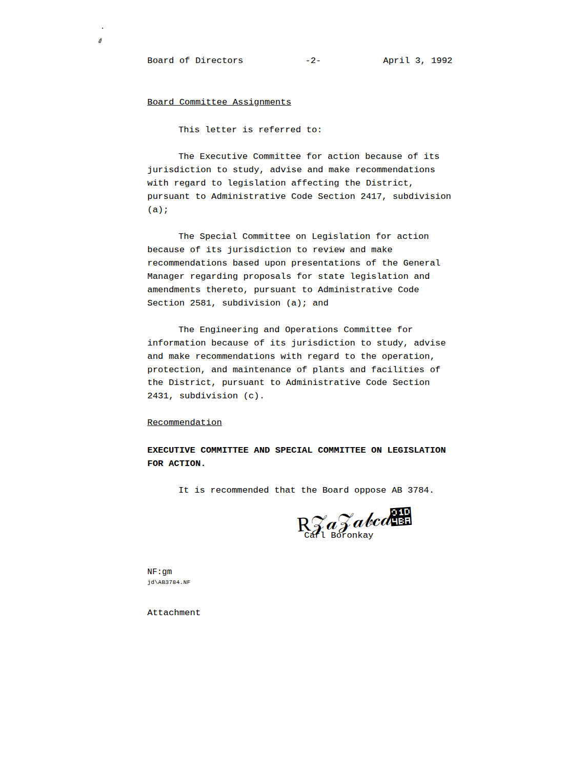.
✐
Board of Directors -2- April 3, 1992
Board Committee Assignments
This letter is referred to:
The Executive Committee for action because of its jurisdiction to study, advise and make recommendations with regard to legislation affecting the District, pursuant to Administrative Code Section 2417, subdivision (a);
The Special Committee on Legislation for action because of its jurisdiction to review and make recommendations based upon presentations of the General Manager regarding proposals for state legislation and amendments thereto, pursuant to Administrative Code Section 2581, subdivision (a); and
The Engineering and Operations Committee for information because of its jurisdiction to study, advise and make recommendations with regard to the operation, protection, and maintenance of plants and facilities of the District, pursuant to Administrative Code Section 2431, subdivision (c).
Recommendation
Executive Committee and Special Committee on Legislation for Action.
It is recommended that the Board oppose AB 3784.
R𝒵𝒶𝒵𝒶𝒷𝒸𝒹𝒺
Carl Boronkay
NF:gm
jd\AB3784.NF
Attachment